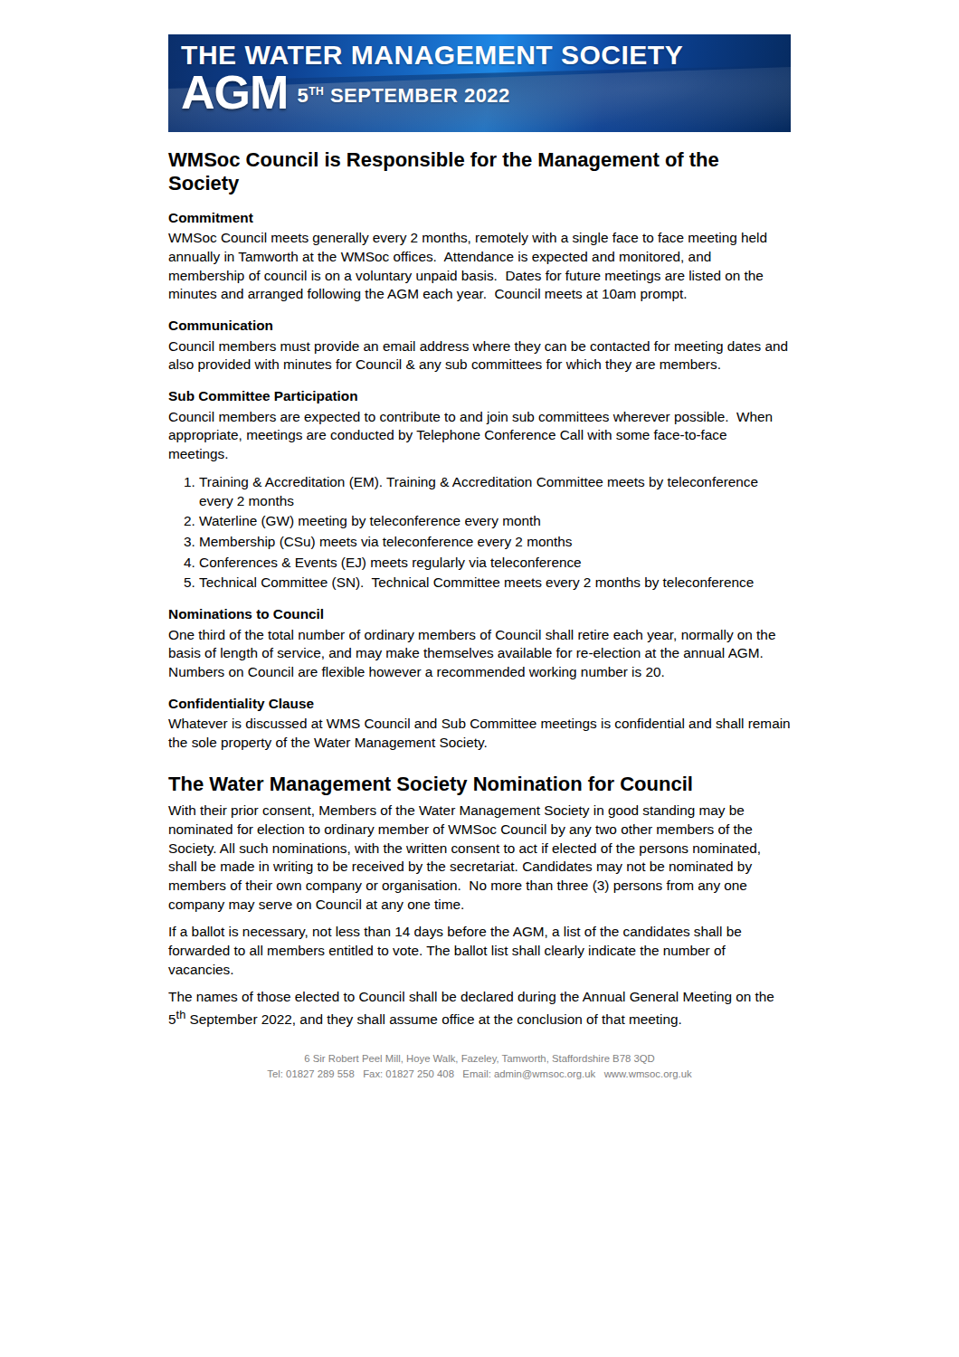The Water Management Society
AGM 5TH September 2022
WMSoc Council is Responsible for the Management of the Society
Commitment
WMSoc Council meets generally every 2 months, remotely with a single face to face meeting held annually in Tamworth at the WMSoc offices. Attendance is expected and monitored, and membership of council is on a voluntary unpaid basis. Dates for future meetings are listed on the minutes and arranged following the AGM each year. Council meets at 10am prompt.
Communication
Council members must provide an email address where they can be contacted for meeting dates and also provided with minutes for Council & any sub committees for which they are members.
Sub Committee Participation
Council members are expected to contribute to and join sub committees wherever possible. When appropriate, meetings are conducted by Telephone Conference Call with some face-to-face meetings.
Training & Accreditation (EM). Training & Accreditation Committee meets by teleconference every 2 months
Waterline (GW) meeting by teleconference every month
Membership (CSu) meets via teleconference every 2 months
Conferences & Events (EJ) meets regularly via teleconference
Technical Committee (SN). Technical Committee meets every 2 months by teleconference
Nominations to Council
One third of the total number of ordinary members of Council shall retire each year, normally on the basis of length of service, and may make themselves available for re-election at the annual AGM. Numbers on Council are flexible however a recommended working number is 20.
Confidentiality Clause
Whatever is discussed at WMS Council and Sub Committee meetings is confidential and shall remain the sole property of the Water Management Society.
The Water Management Society Nomination for Council
With their prior consent, Members of the Water Management Society in good standing may be nominated for election to ordinary member of WMSoc Council by any two other members of the Society. All such nominations, with the written consent to act if elected of the persons nominated, shall be made in writing to be received by the secretariat. Candidates may not be nominated by members of their own company or organisation. No more than three (3) persons from any one company may serve on Council at any one time.
If a ballot is necessary, not less than 14 days before the AGM, a list of the candidates shall be forwarded to all members entitled to vote. The ballot list shall clearly indicate the number of vacancies.
The names of those elected to Council shall be declared during the Annual General Meeting on the 5th September 2022, and they shall assume office at the conclusion of that meeting.
6 Sir Robert Peel Mill, Hoye Walk, Fazeley, Tamworth, Staffordshire B78 3QD
Tel: 01827 289 558 Fax: 01827 250 408 Email: admin@wmsoc.org.uk www.wmsoc.org.uk